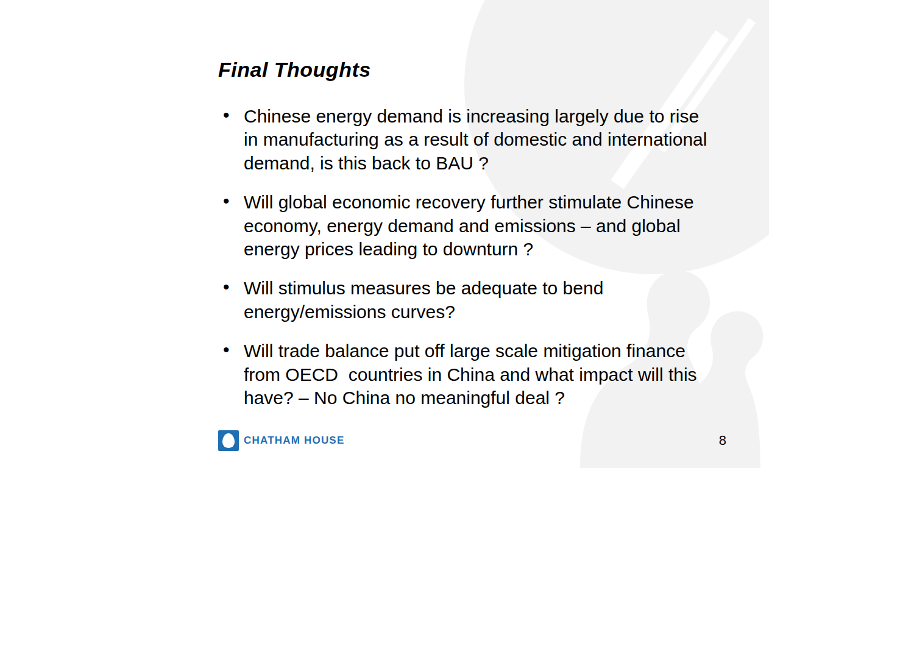Final Thoughts
Chinese energy demand is increasing largely due to rise in manufacturing as a result of domestic and international demand, is this back to BAU ?
Will global economic recovery further stimulate Chinese economy, energy demand and emissions – and global energy prices leading to downturn ?
Will stimulus measures be adequate to bend energy/emissions curves?
Will trade balance put off large scale mitigation finance from OECD countries in China and what impact will this have? – No China no meaningful deal ?
CHATHAM HOUSE
8